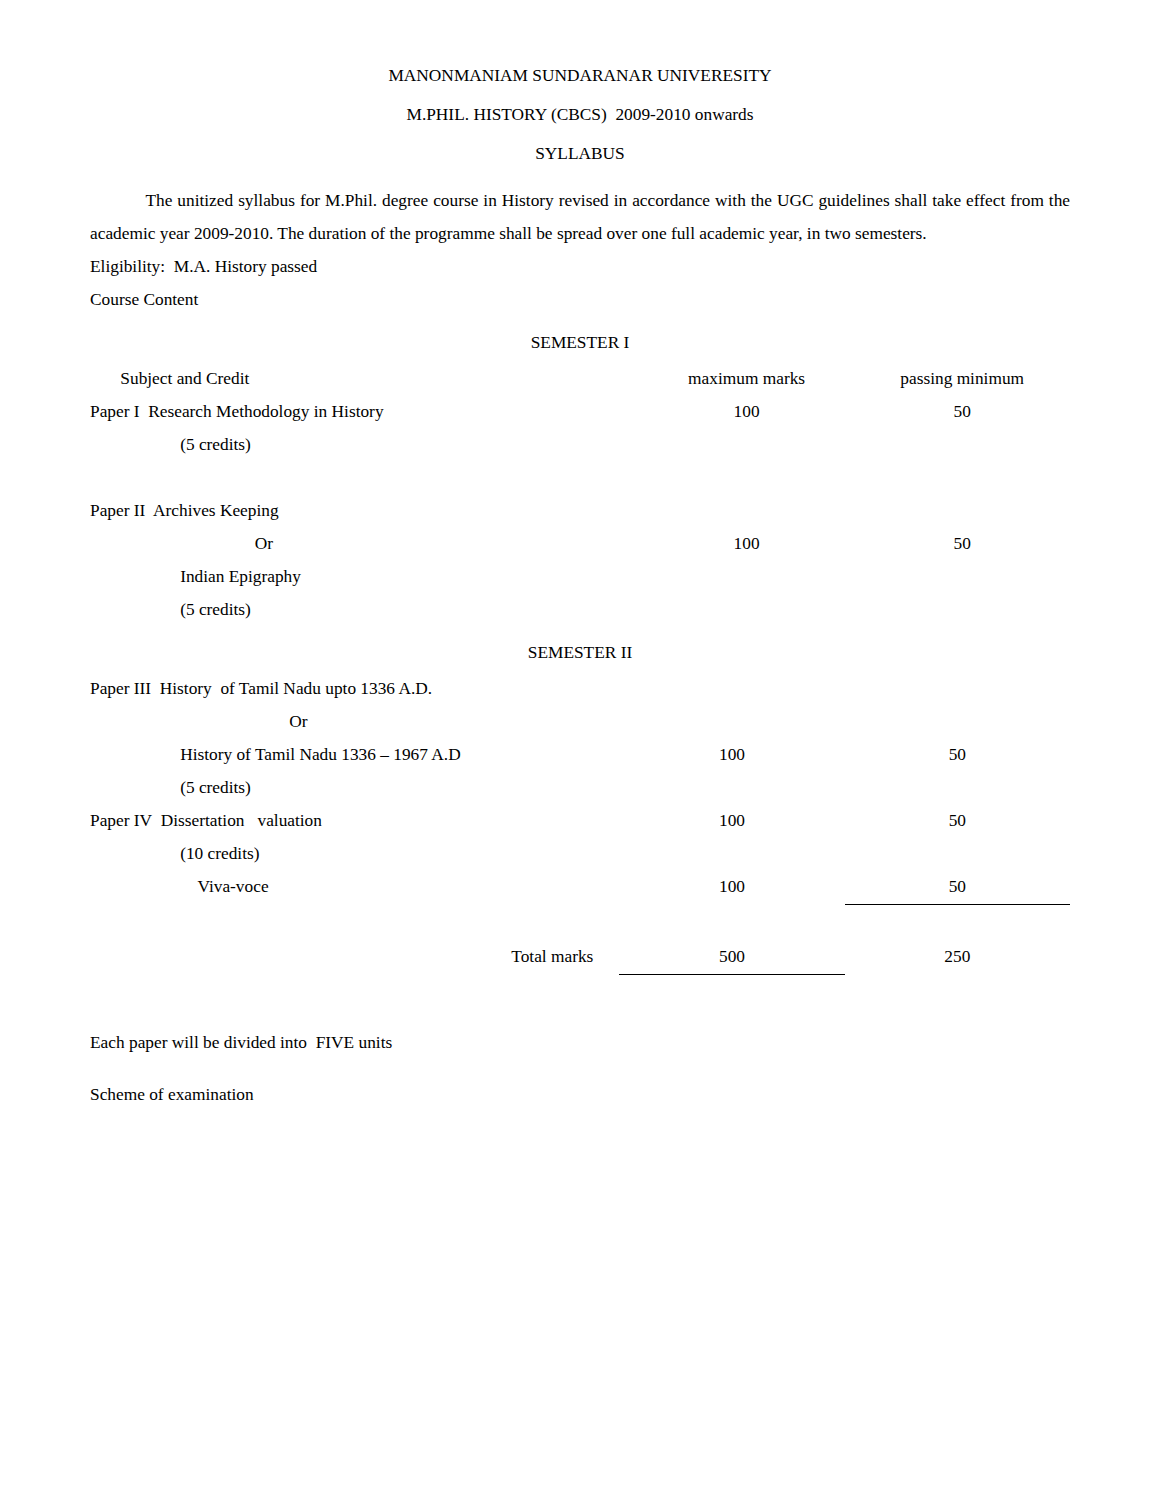MANONMANIAM SUNDARANAR UNIVERESITY
M.PHIL. HISTORY (CBCS) 2009-2010 onwards
SYLLABUS
The unitized syllabus for M.Phil. degree course in History revised in accordance with the UGC guidelines shall take effect from the academic year 2009-2010. The duration of the programme shall be spread over one full academic year, in two semesters.
Eligibility: M.A. History passed
Course Content
SEMESTER I
| Subject and Credit | maximum marks | passing minimum |
| Paper I Research Methodology in History | 100 | 50 |
| (5 credits) | | |
| Paper II Archives Keeping | | |
| Or | 100 | 50 |
| Indian Epigraphy | | |
| (5 credits) | | |
SEMESTER II
| Paper III History of Tamil Nadu upto 1336 A.D. | | |
| Or | | |
| History of Tamil Nadu 1336 – 1967 A.D | 100 | 50 |
| (5 credits) | | |
| Paper IV Dissertation valuation | 100 | 50 |
| (10 credits) | | |
| Viva-voce | 100 | 50 |
| Total marks | 500 | 250 |
Each paper will be divided into FIVE units
Scheme of examination